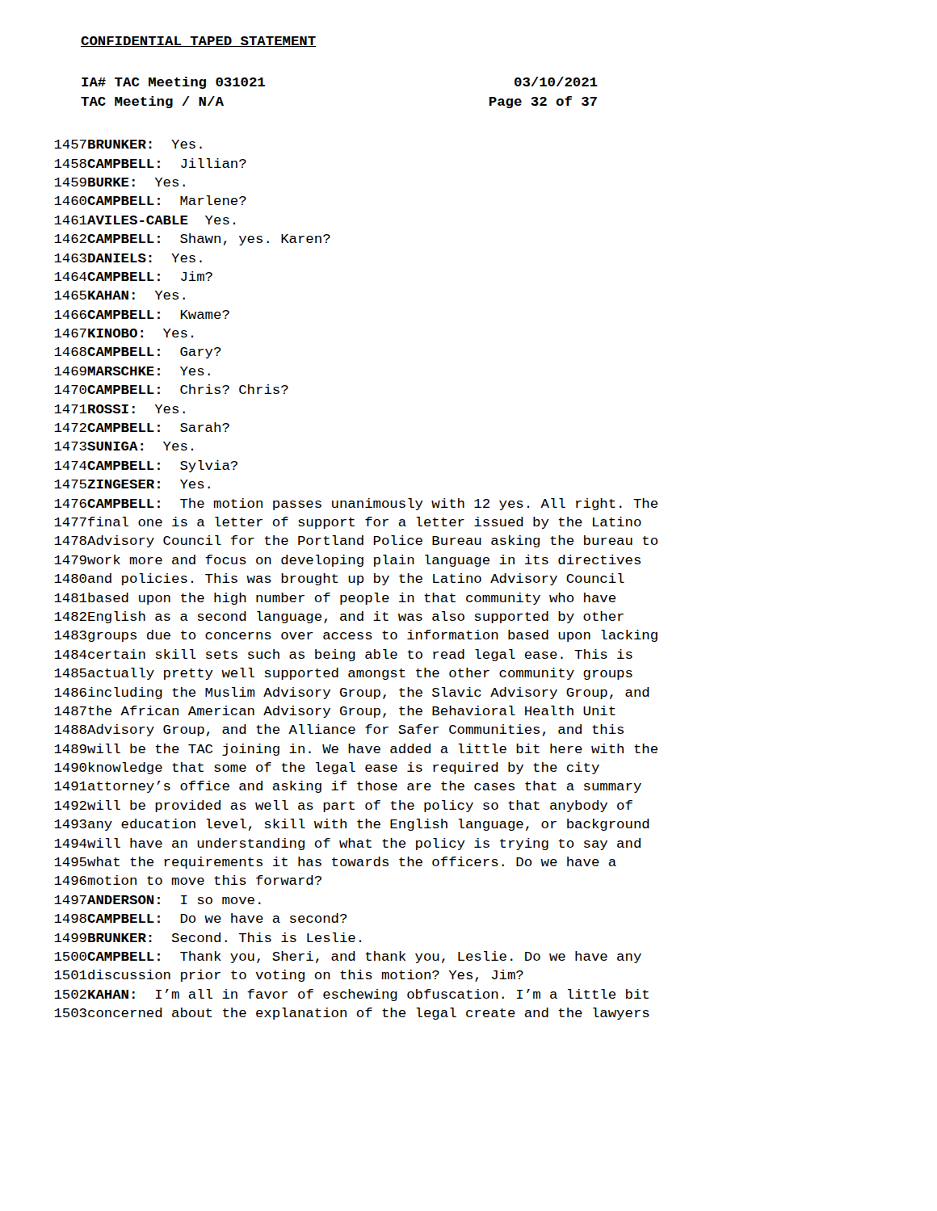CONFIDENTIAL TAPED STATEMENT
IA# TAC Meeting 03102103/10/2021
TAC Meeting / N/A Page 32 of 37
| 1457 | BRUNKER: Yes. |
| 1458 | CAMPBELL: Jillian? |
| 1459 | BURKE: Yes. |
| 1460 | CAMPBELL: Marlene? |
| 1461 | AVILES-CABLE Yes. |
| 1462 | CAMPBELL: Shawn, yes. Karen? |
| 1463 | DANIELS: Yes. |
| 1464 | CAMPBELL: Jim? |
| 1465 | KAHAN: Yes. |
| 1466 | CAMPBELL: Kwame? |
| 1467 | KINOBO: Yes. |
| 1468 | CAMPBELL: Gary? |
| 1469 | MARSCHKE: Yes. |
| 1470 | CAMPBELL: Chris? Chris? |
| 1471 | ROSSI: Yes. |
| 1472 | CAMPBELL: Sarah? |
| 1473 | SUNIGA: Yes. |
| 1474 | CAMPBELL: Sylvia? |
| 1475 | ZINGESER: Yes. |
| 1476 | CAMPBELL: The motion passes unanimously with 12 yes. All right. The |
| 1477 | final one is a letter of support for a letter issued by the Latino |
| 1478 | Advisory Council for the Portland Police Bureau asking the bureau to |
| 1479 | work more and focus on developing plain language in its directives |
| 1480 | and policies. This was brought up by the Latino Advisory Council |
| 1481 | based upon the high number of people in that community who have |
| 1482 | English as a second language, and it was also supported by other |
| 1483 | groups due to concerns over access to information based upon lacking |
| 1484 | certain skill sets such as being able to read legal ease. This is |
| 1485 | actually pretty well supported amongst the other community groups |
| 1486 | including the Muslim Advisory Group, the Slavic Advisory Group, and |
| 1487 | the African American Advisory Group, the Behavioral Health Unit |
| 1488 | Advisory Group, and the Alliance for Safer Communities, and this |
| 1489 | will be the TAC joining in. We have added a little bit here with the |
| 1490 | knowledge that some of the legal ease is required by the city |
| 1491 | attorney’s office and asking if those are the cases that a summary |
| 1492 | will be provided as well as part of the policy so that anybody of |
| 1493 | any education level, skill with the English language, or background |
| 1494 | will have an understanding of what the policy is trying to say and |
| 1495 | what the requirements it has towards the officers. Do we have a |
| 1496 | motion to move this forward? |
| 1497 | ANDERSON: I so move. |
| 1498 | CAMPBELL: Do we have a second? |
| 1499 | BRUNKER: Second. This is Leslie. |
| 1500 | CAMPBELL: Thank you, Sheri, and thank you, Leslie. Do we have any |
| 1501 | discussion prior to voting on this motion? Yes, Jim? |
| 1502 | KAHAN: I’m all in favor of eschewing obfuscation. I’m a little bit |
| 1503 | concerned about the explanation of the legal create and the lawyers |